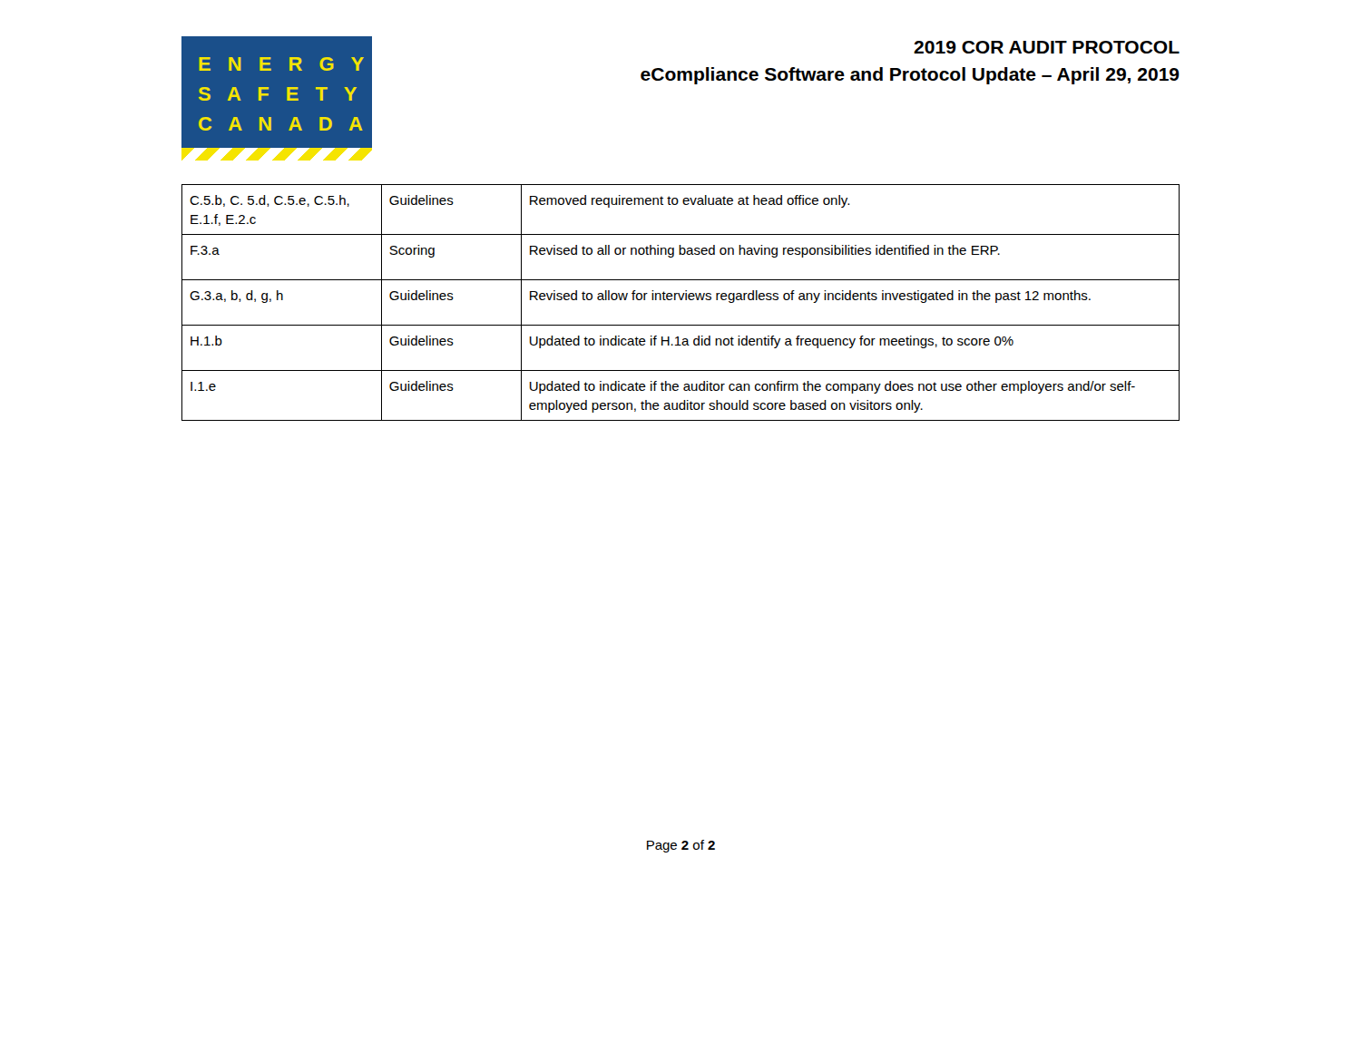E N E R G Y
S A F E T Y
C A N A D A
2019 COR AUDIT PROTOCOL
eCompliance Software and Protocol Update – April 29, 2019
| C.5.b, C. 5.d, C.5.e, C.5.h, E.1.f, E.2.c | Guidelines | Removed requirement to evaluate at head office only. |
| F.3.a | Scoring | Revised to all or nothing based on having responsibilities identified in the ERP. |
| G.3.a, b, d, g, h | Guidelines | Revised to allow for interviews regardless of any incidents investigated in the past 12 months. |
| H.1.b | Guidelines | Updated to indicate if H.1a did not identify a frequency for meetings, to score 0% |
| I.1.e | Guidelines | Updated to indicate if the auditor can confirm the company does not use other employers and/or self-employed person, the auditor should score based on visitors only. |
Page 2 of 2